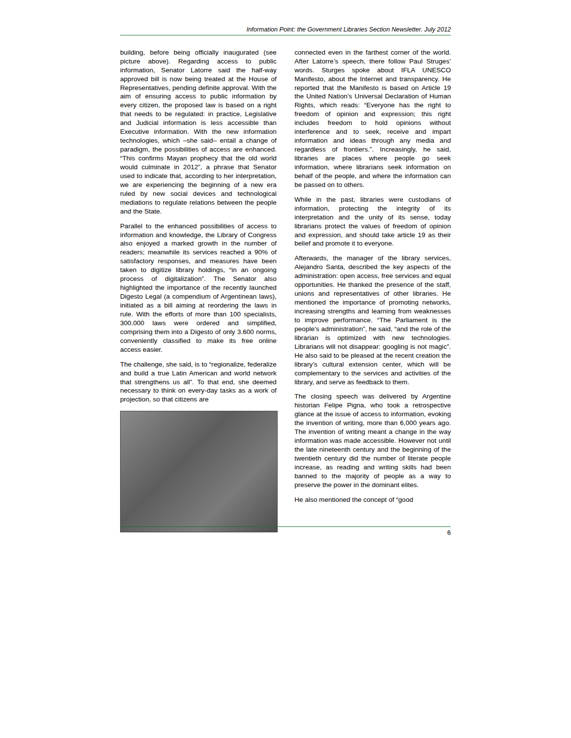Information Point: the Government Libraries Section Newsletter. July 2012
building, before being officially inaugurated (see picture above). Regarding access to public information, Senator Latorre said the half-way approved bill is now being treated at the House of Representatives, pending definite approval. With the aim of ensuring access to public information by every citizen, the proposed law is based on a right that needs to be regulated: in practice, Legislative and Judicial information is less accessible than Executive information. With the new information technologies, which –she said– entail a change of paradigm, the possibilities of access are enhanced. “This confirms Mayan prophecy that the old world would culminate in 2012”, a phrase that Senator used to indicate that, according to her interpretation, we are experiencing the beginning of a new era ruled by new social devices and technological mediations to regulate relations between the people and the State.
Parallel to the enhanced possibilities of access to information and knowledge, the Library of Congress also enjoyed a marked growth in the number of readers; meanwhile its services reached a 90% of satisfactory responses, and measures have been taken to digitize library holdings, “in an ongoing process of digitalization”. The Senator also highlighted the importance of the recently launched Digesto Legal (a compendium of Argentinean laws), initiated as a bill aiming at reordering the laws in rule. With the efforts of more than 100 specialists, 300.000 laws were ordered and simplified, comprising them into a Digesto of only 3.600 norms, conveniently classified to make its free online access easier.
The challenge, she said, is to “regionalize, federalize and build a true Latin American and world network that strengthens us all”. To that end, she deemed necessary to think on every-day tasks as a work of projection, so that citizens are
connected even in the farthest corner of the world. After Latorre’s speech, there follow Paul Struges’ words. Sturges spoke about IFLA UNESCO Manifesto, about the Internet and transparency. He reported that the Manifesto is based on Article 19 the United Nation’s Universal Declaration of Human Rights, which reads: “Everyone has the right to freedom of opinion and expression; this right includes freedom to hold opinions without interference and to seek, receive and impart information and ideas through any media and regardless of frontiers.”. Increasingly, he said, libraries are places where people go seek information, where librarians seek information on behalf of the people, and where the information can be passed on to others.
While in the past, libraries were custodians of information, protecting the integrity of its interpretation and the unity of its sense, today librarians protect the values of freedom of opinion and expression, and should take article 19 as their belief and promote it to everyone.
Afterwards, the manager of the library services, Alejandro Santa, described the key aspects of the administration: open access, free services and equal opportunities. He thanked the presence of the staff, unions and representatives of other libraries. He mentioned the importance of promoting networks, increasing strengths and learning from weaknesses to improve performance. “The Parliament is the people’s administration”, he said, “and the role of the librarian is optimized with new technologies. Librarians will not disappear: googling is not magic”. He also said to be pleased at the recent creation the library’s cultural extension center, which will be complementary to the services and activities of the library, and serve as feedback to them.
The closing speech was delivered by Argentine historian Felipe Pigna, who took a retrospective glance at the issue of access to information, evoking the invention of writing, more than 6,000 years ago. The invention of writing meant a change in the way information was made accessible. However not until the late nineteenth century and the beginning of the twentieth century did the number of literate people increase, as reading and writing skills had been banned to the majority of people as a way to preserve the power in the dominant elites.
He also mentioned the concept of “good
6